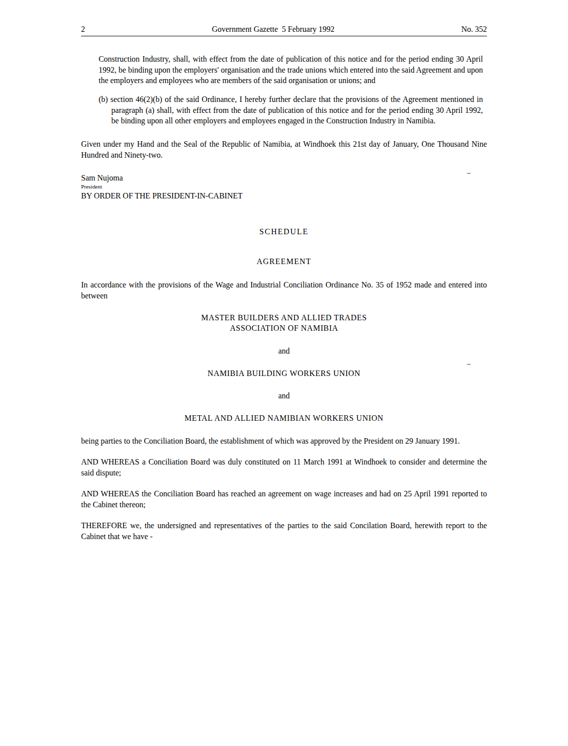2 Government Gazette 5 February 1992 No. 352
Construction Industry, shall, with effect from the date of publication of this notice and for the period ending 30 April 1992, be binding upon the employers' organisation and the trade unions which entered into the said Agreement and upon the employers and employees who are members of the said organisation or unions; and
(b) section 46(2)(b) of the said Ordinance, I hereby further declare that the provisions of the Agreement mentioned in paragraph (a) shall, with effect from the date of publication of this notice and for the period ending 30 April 1992, be binding upon all other employers and employees engaged in the Construction Industry in Namibia.
Given under my Hand and the Seal of the Republic of Namibia, at Windhoek this 21st day of January, One Thousand Nine Hundred and Ninety-two.
‾
Sam Nujoma President BY ORDER OF THE PRESIDENT-IN-CABINET
SCHEDULE
AGREEMENT
In accordance with the provisions of the Wage and Industrial Conciliation Ordinance No. 35 of 1952 made and entered into between
MASTER BUILDERS AND ALLIED TRADES
ASSOCIATION OF NAMIBIA
and
NAMIBIA BUILDING WORKERS UNION
and
‾
METAL AND ALLIED NAMIBIAN WORKERS UNION
being parties to the Conciliation Board, the establishment of which was approved by the President on 29 January 1991.
AND WHEREAS a Conciliation Board was duly constituted on 11 March 1991 at Windhoek to consider and determine the said dispute;
AND WHEREAS the Conciliation Board has reached an agreement on wage increases and had on 25 April 1991 reported to the Cabinet thereon;
THEREFORE we, the undersigned and representatives of the parties to the said Concilation Board, herewith report to the Cabinet that we have -